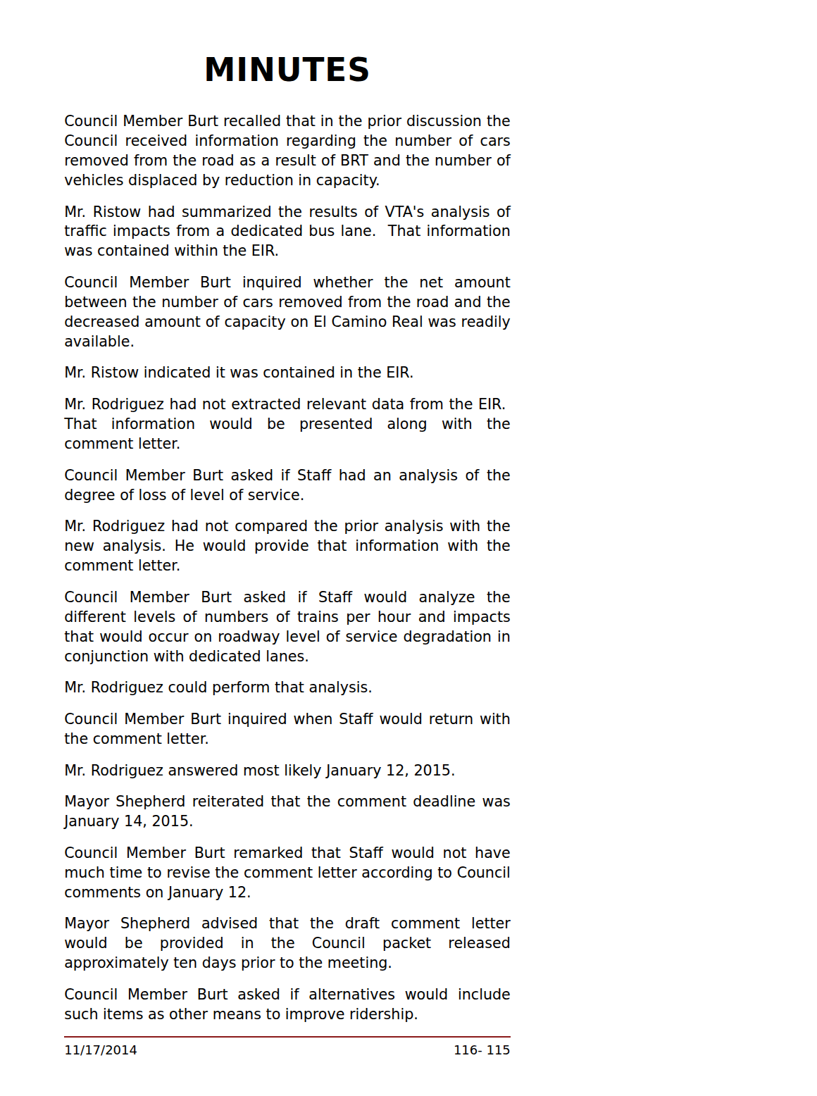MINUTES
Council Member Burt recalled that in the prior discussion the Council received information regarding the number of cars removed from the road as a result of BRT and the number of vehicles displaced by reduction in capacity.
Mr. Ristow had summarized the results of VTA's analysis of traffic impacts from a dedicated bus lane. That information was contained within the EIR.
Council Member Burt inquired whether the net amount between the number of cars removed from the road and the decreased amount of capacity on El Camino Real was readily available.
Mr. Ristow indicated it was contained in the EIR.
Mr. Rodriguez had not extracted relevant data from the EIR. That information would be presented along with the comment letter.
Council Member Burt asked if Staff had an analysis of the degree of loss of level of service.
Mr. Rodriguez had not compared the prior analysis with the new analysis. He would provide that information with the comment letter.
Council Member Burt asked if Staff would analyze the different levels of numbers of trains per hour and impacts that would occur on roadway level of service degradation in conjunction with dedicated lanes.
Mr. Rodriguez could perform that analysis.
Council Member Burt inquired when Staff would return with the comment letter.
Mr. Rodriguez answered most likely January 12, 2015.
Mayor Shepherd reiterated that the comment deadline was January 14, 2015.
Council Member Burt remarked that Staff would not have much time to revise the comment letter according to Council comments on January 12.
Mayor Shepherd advised that the draft comment letter would be provided in the Council packet released approximately ten days prior to the meeting.
Council Member Burt asked if alternatives would include such items as other means to improve ridership.
11/17/2014 116- 115